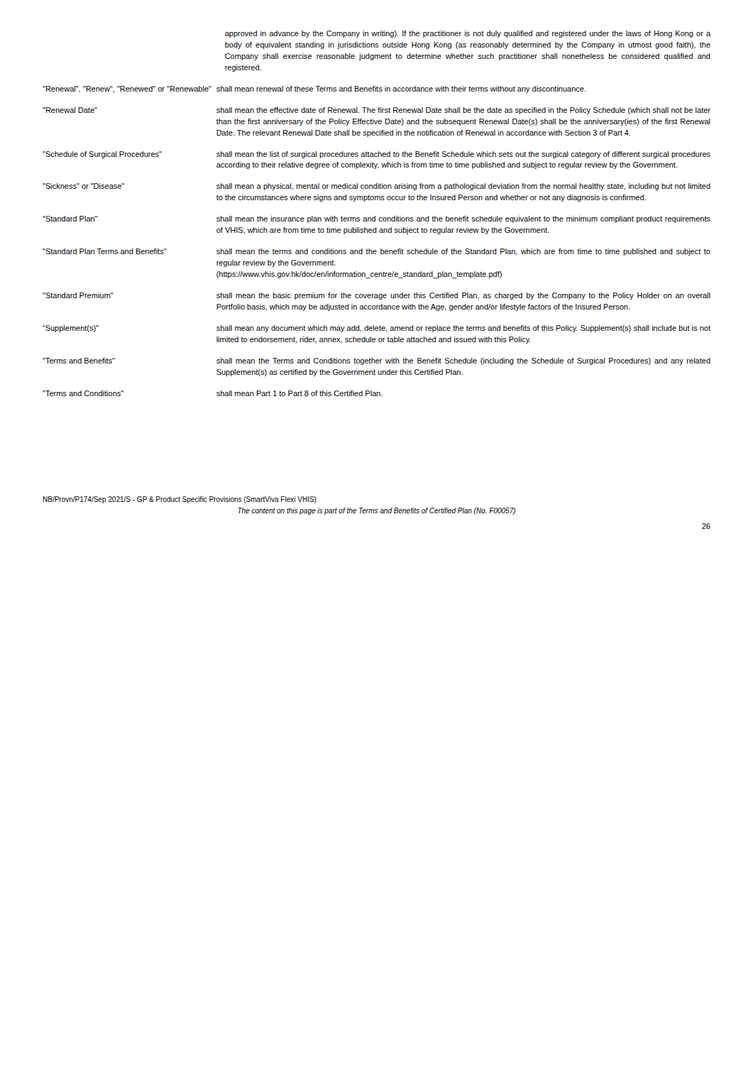approved in advance by the Company in writing). If the practitioner is not duly qualified and registered under the laws of Hong Kong or a body of equivalent standing in jurisdictions outside Hong Kong (as reasonably determined by the Company in utmost good faith), the Company shall exercise reasonable judgment to determine whether such practitioner shall nonetheless be considered qualified and registered.
| "Renewal", "Renew", "Renewed" or "Renewable" | shall mean renewal of these Terms and Benefits in accordance with their terms without any discontinuance. |
| "Renewal Date" | shall mean the effective date of Renewal. The first Renewal Date shall be the date as specified in the Policy Schedule (which shall not be later than the first anniversary of the Policy Effective Date) and the subsequent Renewal Date(s) shall be the anniversary(ies) of the first Renewal Date. The relevant Renewal Date shall be specified in the notification of Renewal in accordance with Section 3 of Part 4. |
| "Schedule of Surgical Procedures" | shall mean the list of surgical procedures attached to the Benefit Schedule which sets out the surgical category of different surgical procedures according to their relative degree of complexity, which is from time to time published and subject to regular review by the Government. |
| "Sickness" or "Disease" | shall mean a physical, mental or medical condition arising from a pathological deviation from the normal healthy state, including but not limited to the circumstances where signs and symptoms occur to the Insured Person and whether or not any diagnosis is confirmed. |
| "Standard Plan" | shall mean the insurance plan with terms and conditions and the benefit schedule equivalent to the minimum compliant product requirements of VHIS, which are from time to time published and subject to regular review by the Government. |
| "Standard Plan Terms and Benefits" | shall mean the terms and conditions and the benefit schedule of the Standard Plan, which are from time to time published and subject to regular review by the Government. (https://www.vhis.gov.hk/doc/en/information_centre/e_standard_plan_template.pdf) |
| "Standard Premium" | shall mean the basic premium for the coverage under this Certified Plan, as charged by the Company to the Policy Holder on an overall Portfolio basis, which may be adjusted in accordance with the Age, gender and/or lifestyle factors of the Insured Person. |
| “Supplement(s)” | shall mean any document which may add, delete, amend or replace the terms and benefits of this Policy. Supplement(s) shall include but is not limited to endorsement, rider, annex, schedule or table attached and issued with this Policy. |
| "Terms and Benefits" | shall mean the Terms and Conditions together with the Benefit Schedule (including the Schedule of Surgical Procedures) and any related Supplement(s) as certified by the Government under this Certified Plan. |
| "Terms and Conditions" | shall mean Part 1 to Part 8 of this Certified Plan. |
NB/Provn/P174/Sep 2021/S - GP & Product Specific Provisions (SmartViva Flexi VHIS)
The content on this page is part of the Terms and Benefits of Certified Plan (No. F00057)
26